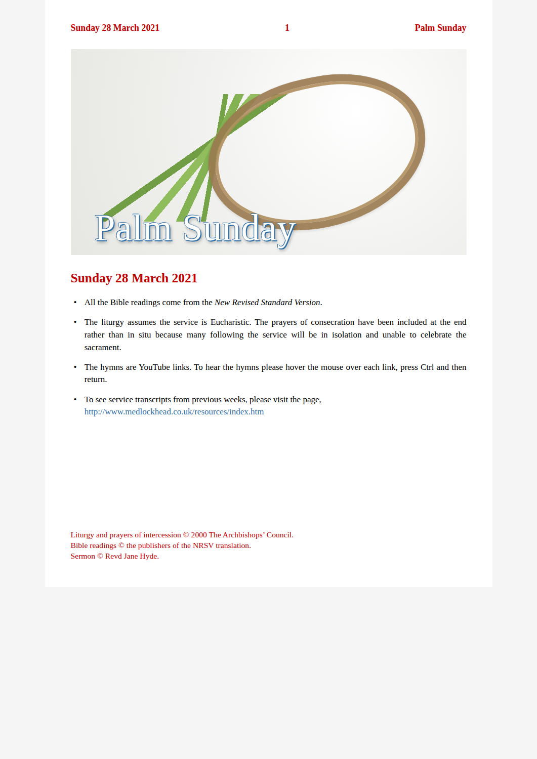Sunday 28 March 2021 1 Palm Sunday
Palm Sunday
Sunday 28 March 2021
All the Bible readings come from the New Revised Standard Version.
The liturgy assumes the service is Eucharistic. The prayers of consecration have been included at the end rather than in situ because many following the service will be in isolation and unable to celebrate the sacrament.
The hymns are YouTube links. To hear the hymns please hover the mouse over each link, press Ctrl and then return.
To see service transcripts from previous weeks, please visit the page,
http://www.medlockhead.co.uk/resources/index.htm
Liturgy and prayers of intercession © 2000 The Archbishops’ Council.
Bible readings © the publishers of the NRSV translation.
Sermon © Revd Jane Hyde.